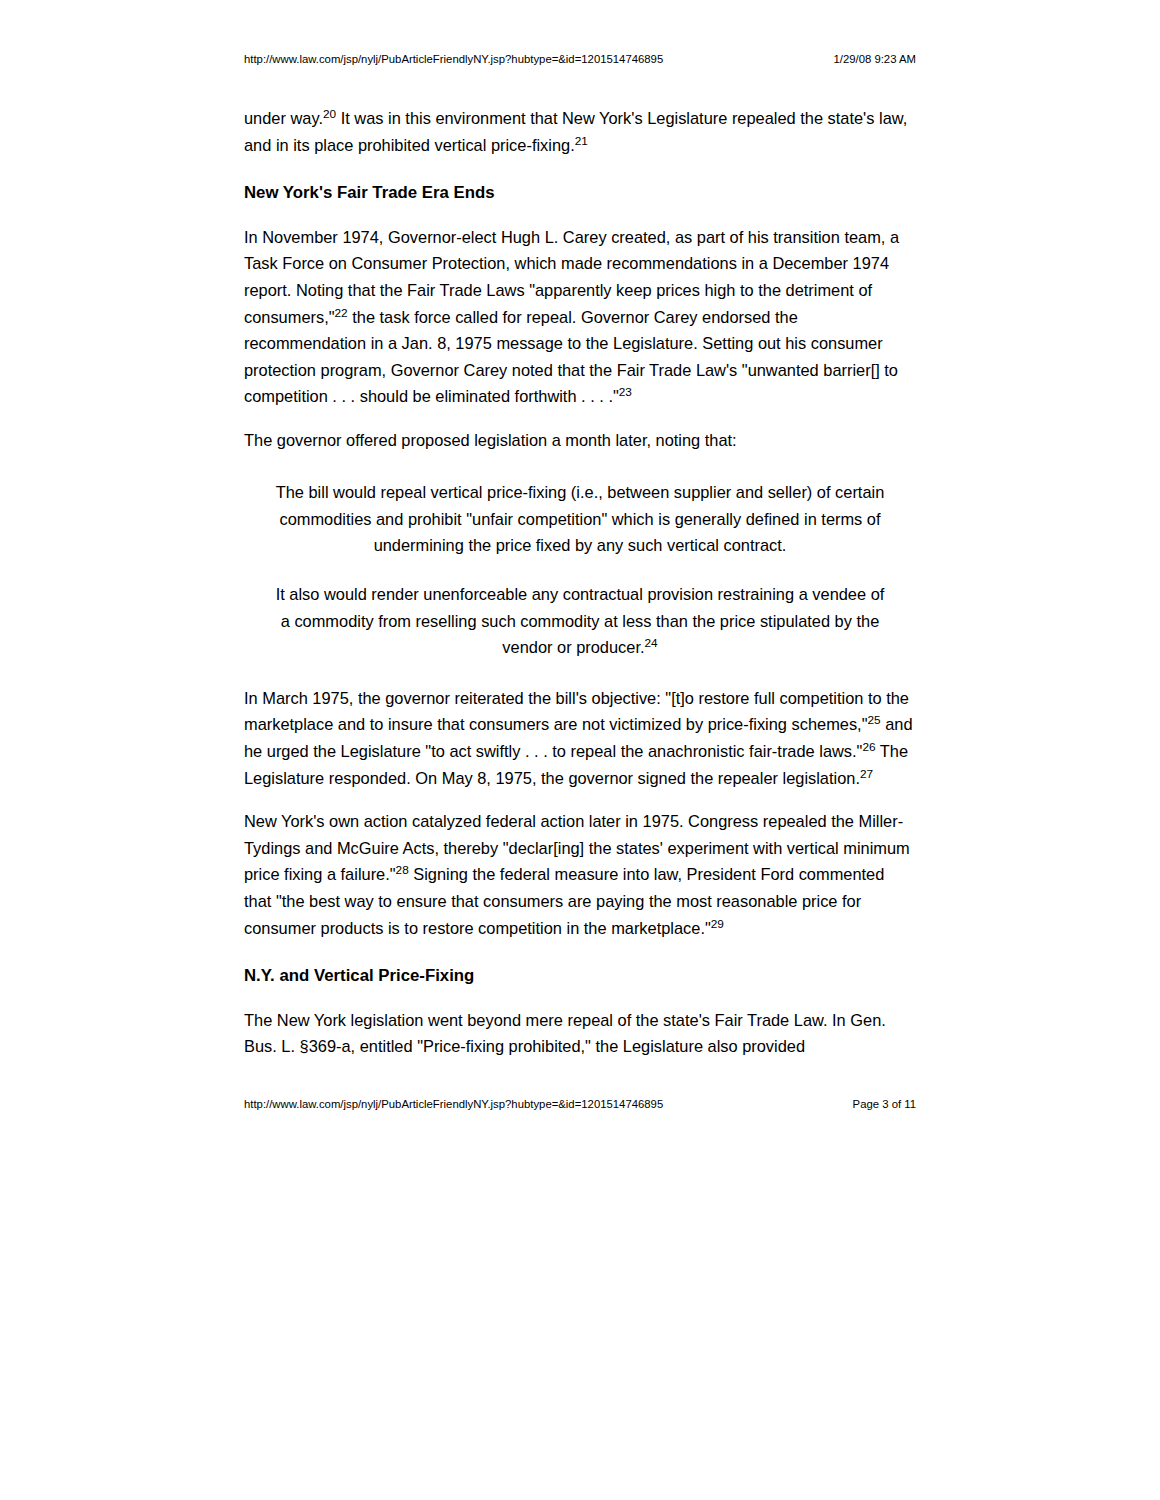http://www.law.com/jsp/nylj/PubArticleFriendlyNY.jsp?hubtype=&id=1201514746895 1/29/08 9:23 AM
under way.20 It was in this environment that New York's Legislature repealed the state's law, and in its place prohibited vertical price-fixing.21
New York's Fair Trade Era Ends
In November 1974, Governor-elect Hugh L. Carey created, as part of his transition team, a Task Force on Consumer Protection, which made recommendations in a December 1974 report. Noting that the Fair Trade Laws "apparently keep prices high to the detriment of consumers,"22 the task force called for repeal. Governor Carey endorsed the recommendation in a Jan. 8, 1975 message to the Legislature. Setting out his consumer protection program, Governor Carey noted that the Fair Trade Law's "unwanted barrier[] to competition . . . should be eliminated forthwith . . . ."23
The governor offered proposed legislation a month later, noting that:
The bill would repeal vertical price-fixing (i.e., between supplier and seller) of certain commodities and prohibit "unfair competition" which is generally defined in terms of undermining the price fixed by any such vertical contract.
It also would render unenforceable any contractual provision restraining a vendee of a commodity from reselling such commodity at less than the price stipulated by the vendor or producer.24
In March 1975, the governor reiterated the bill's objective: "[t]o restore full competition to the marketplace and to insure that consumers are not victimized by price-fixing schemes,"25 and he urged the Legislature "to act swiftly . . . to repeal the anachronistic fair-trade laws."26 The Legislature responded. On May 8, 1975, the governor signed the repealer legislation.27
New York's own action catalyzed federal action later in 1975. Congress repealed the Miller-Tydings and McGuire Acts, thereby "declar[ing] the states' experiment with vertical minimum price fixing a failure."28 Signing the federal measure into law, President Ford commented that "the best way to ensure that consumers are paying the most reasonable price for consumer products is to restore competition in the marketplace."29
N.Y. and Vertical Price-Fixing
The New York legislation went beyond mere repeal of the state's Fair Trade Law. In Gen. Bus. L. §369-a, entitled "Price-fixing prohibited," the Legislature also provided
http://www.law.com/jsp/nylj/PubArticleFriendlyNY.jsp?hubtype=&id=1201514746895 Page 3 of 11